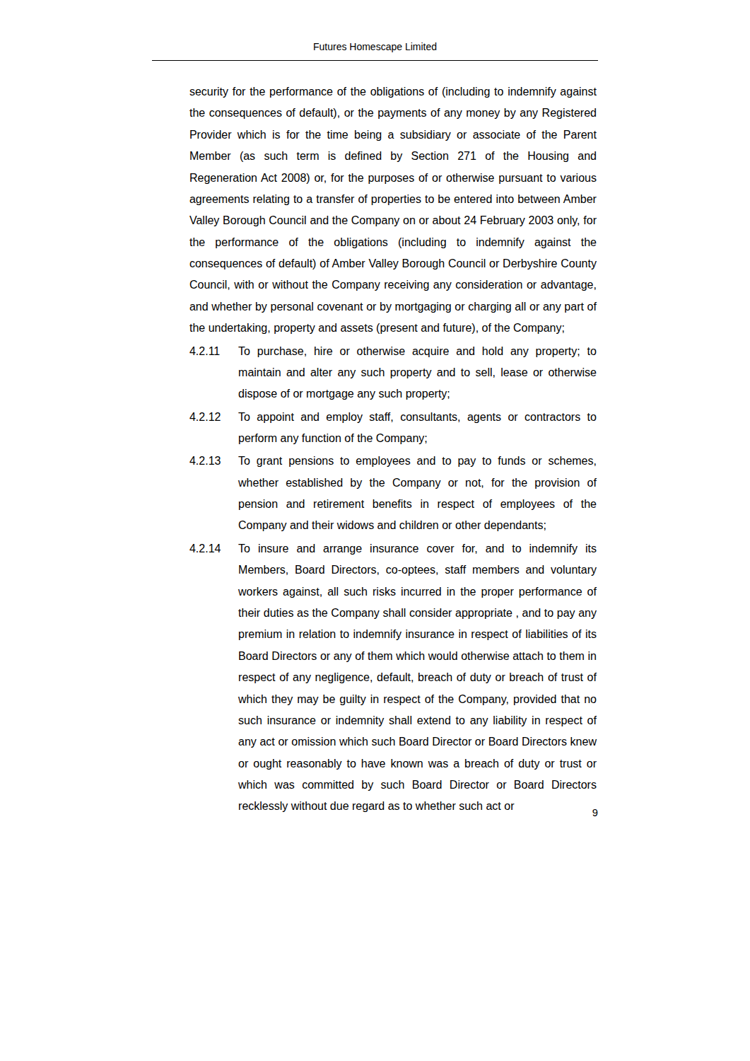Futures Homescape Limited
security for the performance of the obligations of (including to indemnify against the consequences of default), or the payments of any money by any Registered Provider which is for the time being a subsidiary or associate of the Parent Member (as such term is defined by Section 271 of the Housing and Regeneration Act 2008) or, for the purposes of or otherwise pursuant to various agreements relating to a transfer of properties to be entered into between Amber Valley Borough Council and the Company on or about 24 February 2003 only, for the performance of the obligations (including to indemnify against the consequences of default) of Amber Valley Borough Council or Derbyshire County Council, with or without the Company receiving any consideration or advantage, and whether by personal covenant or by mortgaging or charging all or any part of the undertaking, property and assets (present and future), of the Company;
4.2.11 To purchase, hire or otherwise acquire and hold any property; to maintain and alter any such property and to sell, lease or otherwise dispose of or mortgage any such property;
4.2.12 To appoint and employ staff, consultants, agents or contractors to perform any function of the Company;
4.2.13 To grant pensions to employees and to pay to funds or schemes, whether established by the Company or not, for the provision of pension and retirement benefits in respect of employees of the Company and their widows and children or other dependants;
4.2.14 To insure and arrange insurance cover for, and to indemnify its Members, Board Directors, co-optees, staff members and voluntary workers against, all such risks incurred in the proper performance of their duties as the Company shall consider appropriate , and to pay any premium in relation to indemnify insurance in respect of liabilities of its Board Directors or any of them which would otherwise attach to them in respect of any negligence, default, breach of duty or breach of trust of which they may be guilty in respect of the Company, provided that no such insurance or indemnity shall extend to any liability in respect of any act or omission which such Board Director or Board Directors knew or ought reasonably to have known was a breach of duty or trust or which was committed by such Board Director or Board Directors recklessly without due regard as to whether such act or
9